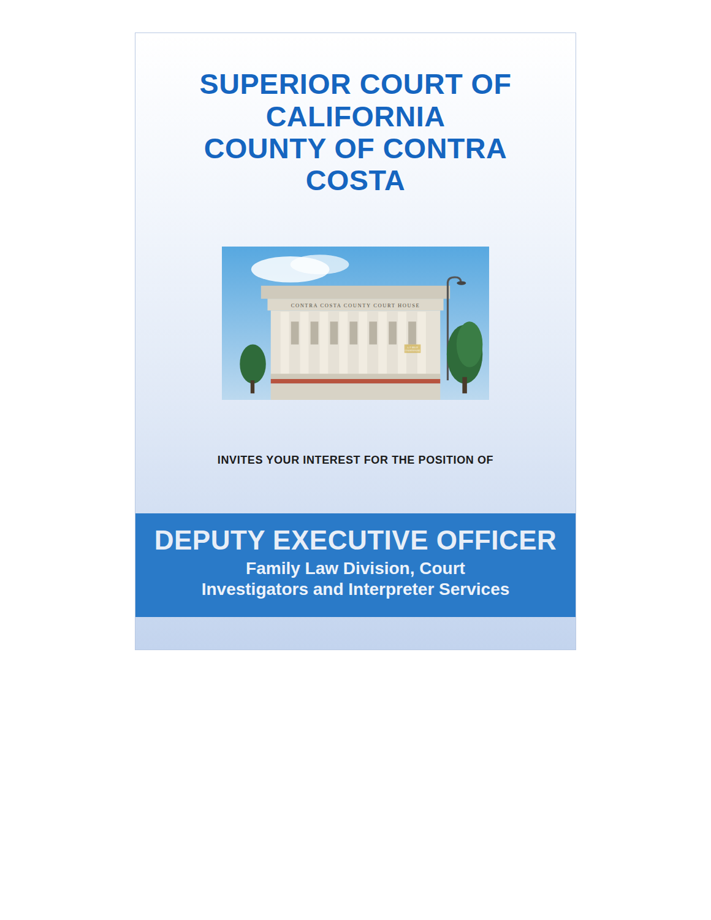Superior Court of California
County of Contra Costa
Invites your interest for the position of
Deputy Executive Officer
Family Law Division, Court Investigators and Interpreter Services